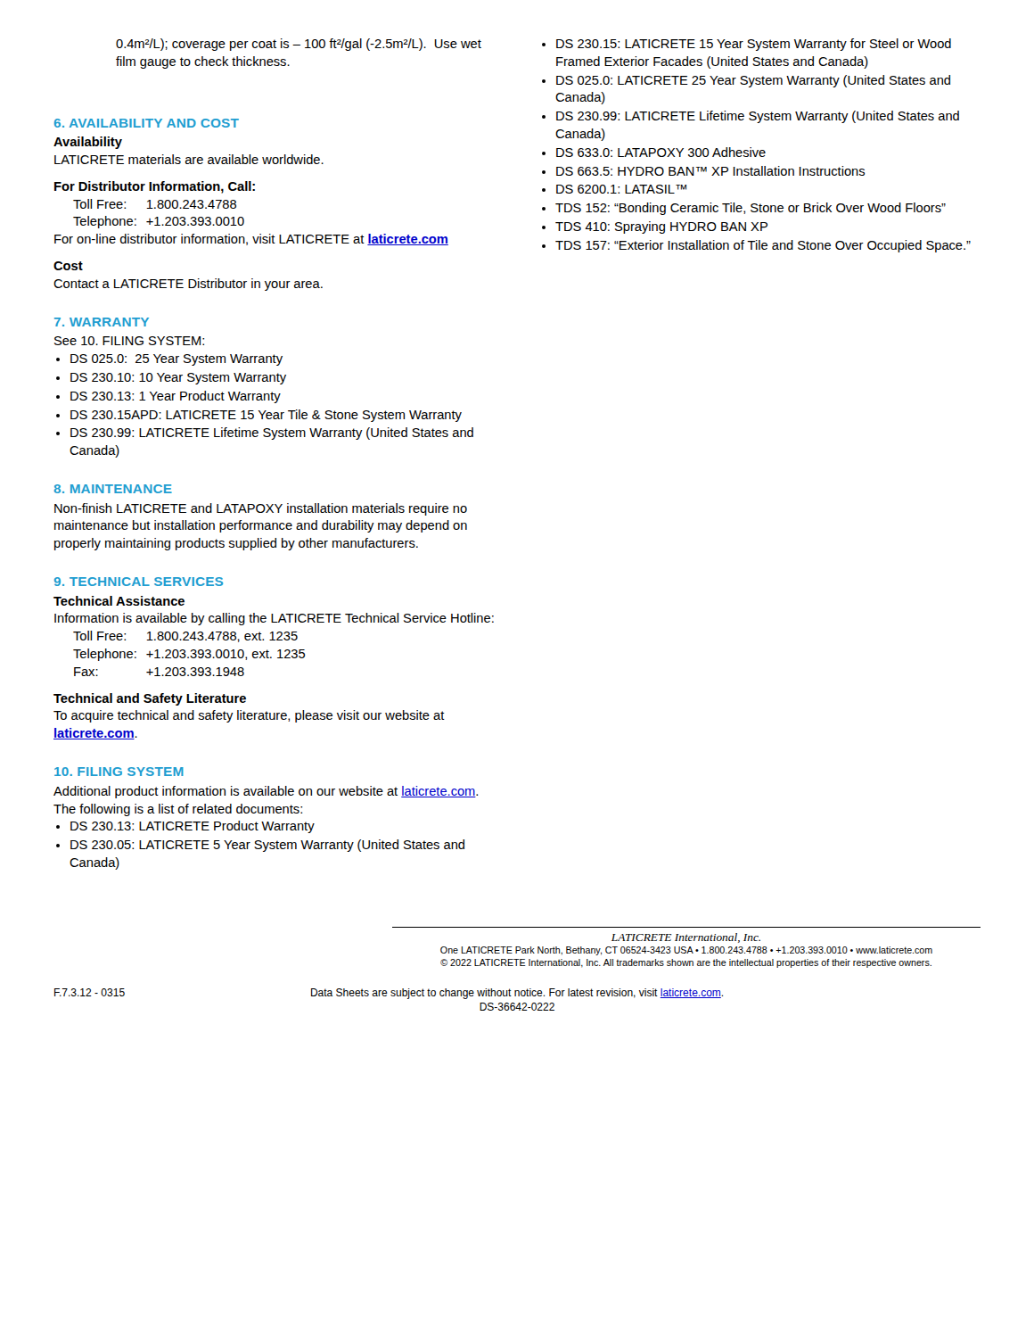0.4m²/L); coverage per coat is – 100 ft²/gal (-2.5m²/L). Use wet film gauge to check thickness.
6. AVAILABILITY AND COST
Availability
LATICRETE materials are available worldwide.
For Distributor Information, Call:
| Toll Free: | 1.800.243.4788 |
| Telephone: | +1.203.393.0010 |
For on-line distributor information, visit LATICRETE at laticrete.com
Cost
Contact a LATICRETE Distributor in your area.
7. WARRANTY
See 10. FILING SYSTEM:
DS 025.0: 25 Year System Warranty
DS 230.10: 10 Year System Warranty
DS 230.13: 1 Year Product Warranty
DS 230.15APD: LATICRETE 15 Year Tile & Stone System Warranty
DS 230.99: LATICRETE Lifetime System Warranty (United States and Canada)
8. MAINTENANCE
Non-finish LATICRETE and LATAPOXY installation materials require no maintenance but installation performance and durability may depend on properly maintaining products supplied by other manufacturers.
9. TECHNICAL SERVICES
Technical Assistance
Information is available by calling the LATICRETE Technical Service Hotline:
| Toll Free: | 1.800.243.4788, ext. 1235 |
| Telephone: | +1.203.393.0010, ext. 1235 |
| Fax: | +1.203.393.1948 |
Technical and Safety Literature
To acquire technical and safety literature, please visit our website at laticrete.com.
10. FILING SYSTEM
Additional product information is available on our website at laticrete.com. The following is a list of related documents:
DS 230.13: LATICRETE Product Warranty
DS 230.05: LATICRETE 5 Year System Warranty (United States and Canada)
DS 230.15: LATICRETE 15 Year System Warranty for Steel or Wood Framed Exterior Facades (United States and Canada)
DS 025.0: LATICRETE 25 Year System Warranty (United States and Canada)
DS 230.99: LATICRETE Lifetime System Warranty (United States and Canada)
DS 633.0: LATAPOXY 300 Adhesive
DS 663.5: HYDRO BAN™ XP Installation Instructions
DS 6200.1: LATASIL™
TDS 152: “Bonding Ceramic Tile, Stone or Brick Over Wood Floors”
TDS 410: Spraying HYDRO BAN XP
TDS 157: “Exterior Installation of Tile and Stone Over Occupied Space.”
LATICRETE International, Inc.
One LATICRETE Park North, Bethany, CT 06524-3423 USA • 1.800.243.4788 • +1.203.393.0010 • www.laticrete.com
© 2022 LATICRETE International, Inc. All trademarks shown are the intellectual properties of their respective owners.
F.7.3.12 - 0315
Data Sheets are subject to change without notice. For latest revision, visit laticrete.com.
DS-36642-0222